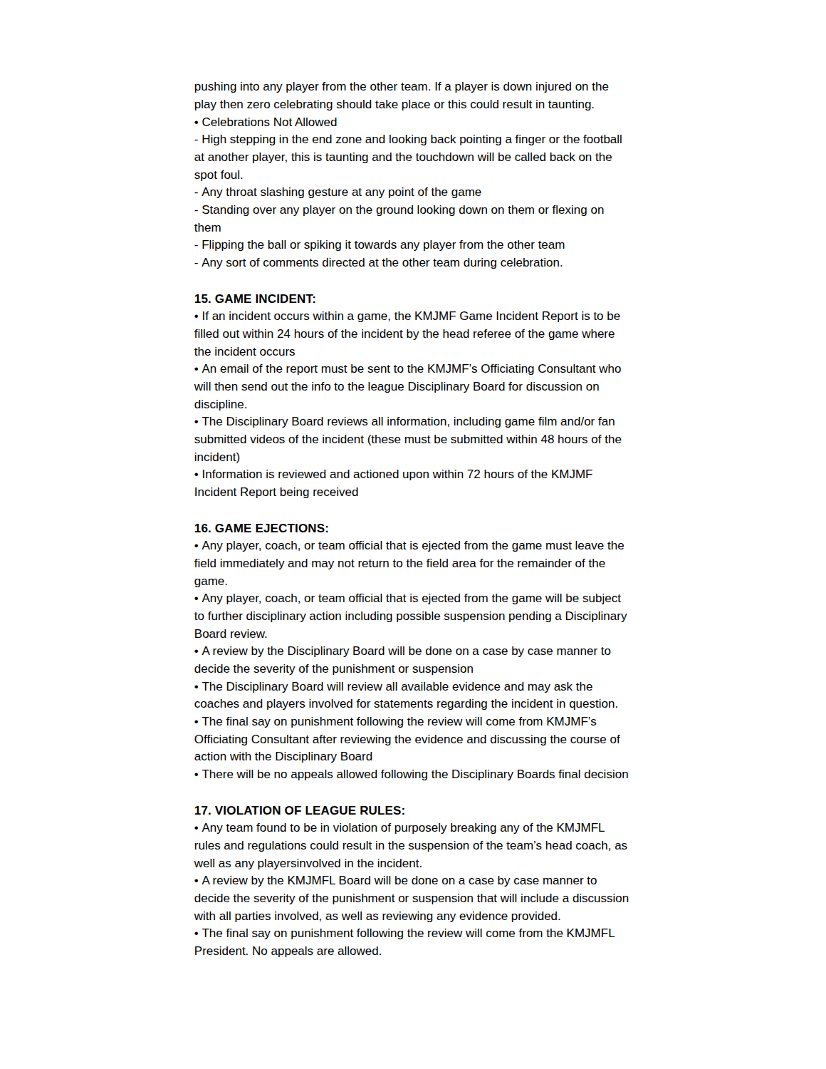pushing into any player from the other team. If a player is down injured on the play then zero celebrating should take place or this could result in taunting.
Celebrations Not Allowed
High stepping in the end zone and looking back pointing a finger or the football at another player, this is taunting and the touchdown will be called back on the spot foul.
Any throat slashing gesture at any point of the game
Standing over any player on the ground looking down on them or flexing on them
Flipping the ball or spiking it towards any player from the other team
Any sort of comments directed at the other team during celebration.
15. Game Incident:
If an incident occurs within a game, the KMJMF Game Incident Report is to be filled out within 24 hours of the incident by the head referee of the game where the incident occurs
An email of the report must be sent to the KMJMF’s Officiating Consultant who will then send out the info to the league Disciplinary Board for discussion on discipline.
The Disciplinary Board reviews all information, including game film and/or fan submitted videos of the incident (these must be submitted within 48 hours of the incident)
Information is reviewed and actioned upon within 72 hours of the KMJMF Incident Report being received
16. Game Ejections:
Any player, coach, or team official that is ejected from the game must leave the field immediately and may not return to the field area for the remainder of the game.
Any player, coach, or team official that is ejected from the game will be subject to further disciplinary action including possible suspension pending a Disciplinary Board review.
A review by the Disciplinary Board will be done on a case by case manner to decide the severity of the punishment or suspension
The Disciplinary Board will review all available evidence and may ask the coaches and players involved for statements regarding the incident in question.
The final say on punishment following the review will come from KMJMF’s Officiating Consultant after reviewing the evidence and discussing the course of action with the Disciplinary Board
There will be no appeals allowed following the Disciplinary Boards final decision
17. Violation of League Rules:
Any team found to be in violation of purposely breaking any of the KMJMFL rules and regulations could result in the suspension of the team’s head coach, as well as any playersinvolved in the incident.
A review by the KMJMFL Board will be done on a case by case manner to decide the severity of the punishment or suspension that will include a discussion with all parties involved, as well as reviewing any evidence provided.
The final say on punishment following the review will come from the KMJMFL President. No appeals are allowed.